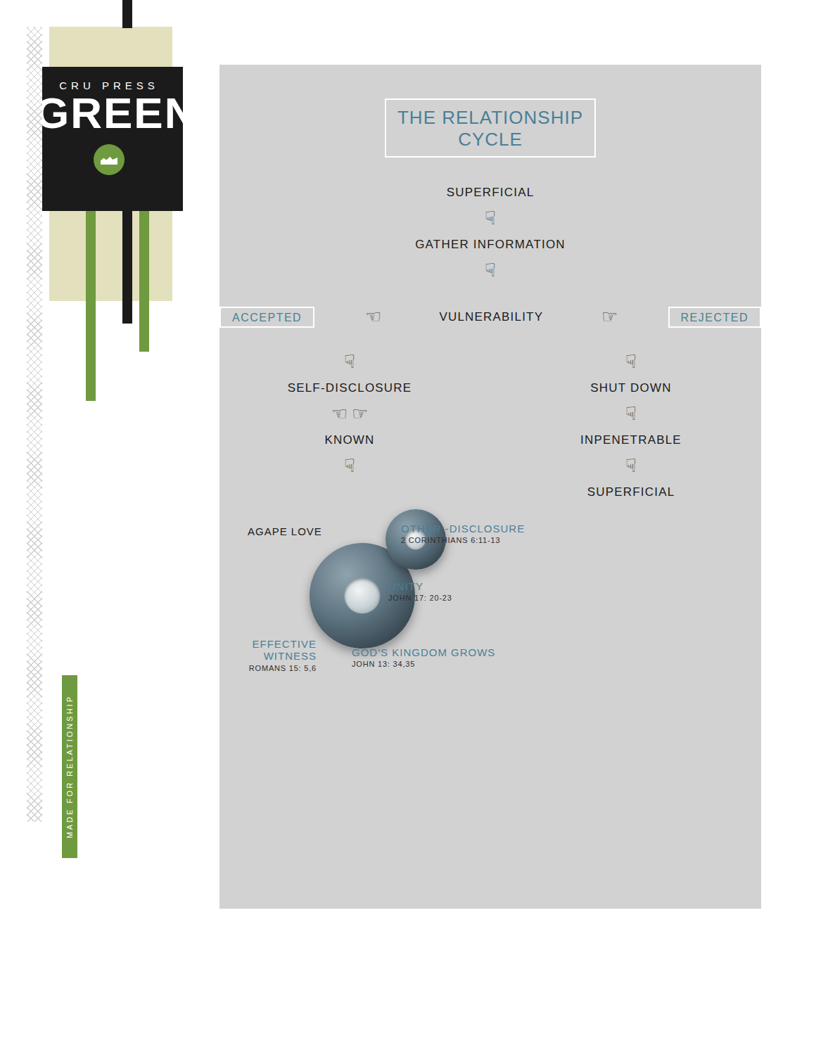CRU PRESS
GREEN
Made for Relationship
The Relationship Cycle
Superficial
Gather Information
Accepted Vulnerability Rejected
Self-Disclosure
Known
Shut Down
Inpenetrable
Superficial
Agape Love
Other -Disclosure 2 Corinthians 6:11-13
Unity John 17: 20-23
God's Kingdom Grows John 13: 34,35
Effective
Witness Romans 15: 5,6